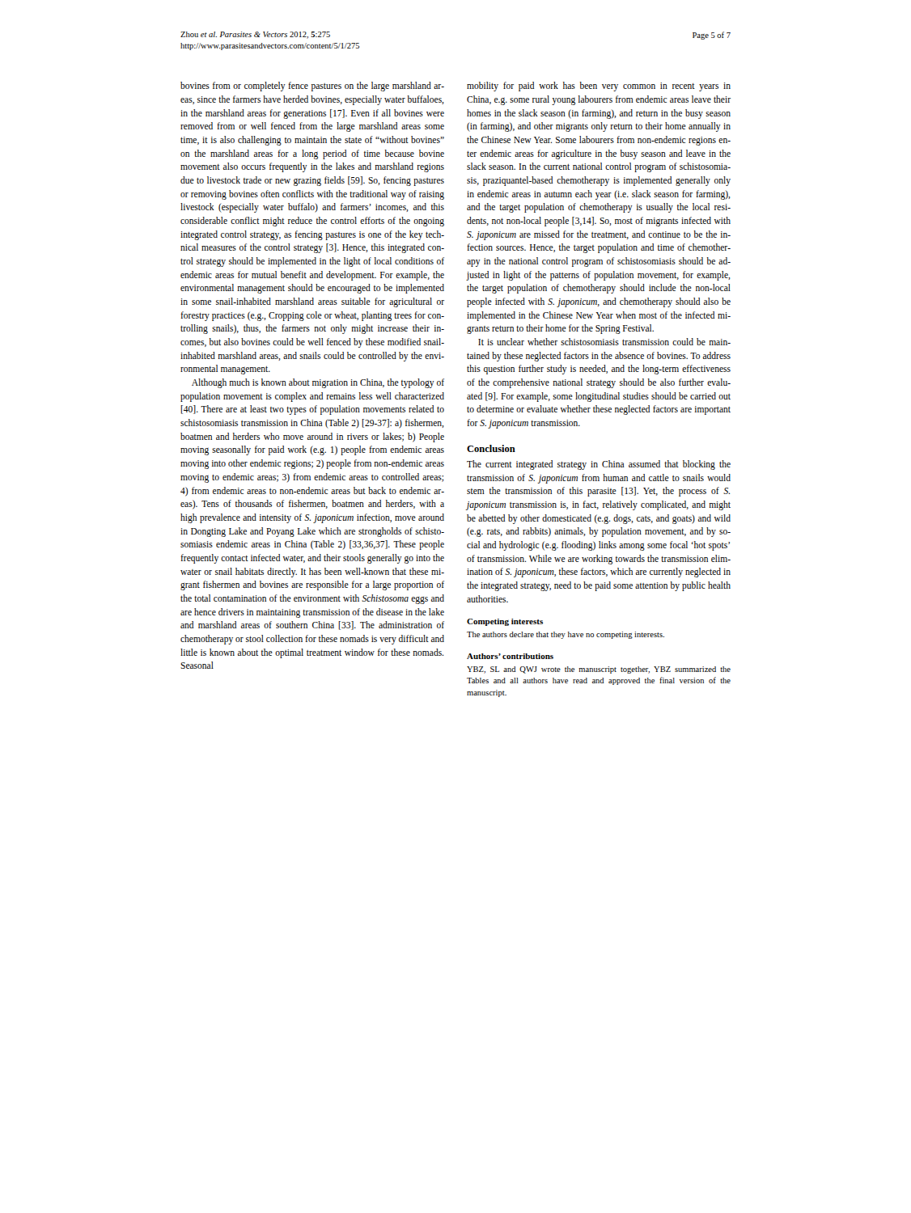Zhou et al. Parasites & Vectors 2012, 5:275
http://www.parasitesandvectors.com/content/5/1/275
Page 5 of 7
bovines from or completely fence pastures on the large marshland areas, since the farmers have herded bovines, especially water buffaloes, in the marshland areas for generations [17]. Even if all bovines were removed from or well fenced from the large marshland areas some time, it is also challenging to maintain the state of “without bovines” on the marshland areas for a long period of time because bovine movement also occurs frequently in the lakes and marshland regions due to livestock trade or new grazing fields [59]. So, fencing pastures or removing bovines often conflicts with the traditional way of raising livestock (especially water buffalo) and farmers’ incomes, and this considerable conflict might reduce the control efforts of the ongoing integrated control strategy, as fencing pastures is one of the key technical measures of the control strategy [3]. Hence, this integrated control strategy should be implemented in the light of local conditions of endemic areas for mutual benefit and development. For example, the environmental management should be encouraged to be implemented in some snail-inhabited marshland areas suitable for agricultural or forestry practices (e.g., Cropping cole or wheat, planting trees for controlling snails), thus, the farmers not only might increase their incomes, but also bovines could be well fenced by these modified snail-inhabited marshland areas, and snails could be controlled by the environmental management.
Although much is known about migration in China, the typology of population movement is complex and remains less well characterized [40]. There are at least two types of population movements related to schistosomiasis transmission in China (Table 2) [29-37]: a) fishermen, boatmen and herders who move around in rivers or lakes; b) People moving seasonally for paid work (e.g. 1) people from endemic areas moving into other endemic regions; 2) people from non-endemic areas moving to endemic areas; 3) from endemic areas to controlled areas; 4) from endemic areas to non-endemic areas but back to endemic areas). Tens of thousands of fishermen, boatmen and herders, with a high prevalence and intensity of S. japonicum infection, move around in Dongting Lake and Poyang Lake which are strongholds of schistosomiasis endemic areas in China (Table 2) [33,36,37]. These people frequently contact infected water, and their stools generally go into the water or snail habitats directly. It has been well-known that these migrant fishermen and bovines are responsible for a large proportion of the total contamination of the environment with Schistosoma eggs and are hence drivers in maintaining transmission of the disease in the lake and marshland areas of southern China [33]. The administration of chemotherapy or stool collection for these nomads is very difficult and little is known about the optimal treatment window for these nomads. Seasonal
mobility for paid work has been very common in recent years in China, e.g. some rural young labourers from endemic areas leave their homes in the slack season (in farming), and return in the busy season (in farming), and other migrants only return to their home annually in the Chinese New Year. Some labourers from non-endemic regions enter endemic areas for agriculture in the busy season and leave in the slack season. In the current national control program of schistosomiasis, praziquantel-based chemotherapy is implemented generally only in endemic areas in autumn each year (i.e. slack season for farming), and the target population of chemotherapy is usually the local residents, not non-local people [3,14]. So, most of migrants infected with S. japonicum are missed for the treatment, and continue to be the infection sources. Hence, the target population and time of chemotherapy in the national control program of schistosomiasis should be adjusted in light of the patterns of population movement, for example, the target population of chemotherapy should include the non-local people infected with S. japonicum, and chemotherapy should also be implemented in the Chinese New Year when most of the infected migrants return to their home for the Spring Festival.
It is unclear whether schistosomiasis transmission could be maintained by these neglected factors in the absence of bovines. To address this question further study is needed, and the long-term effectiveness of the comprehensive national strategy should be also further evaluated [9]. For example, some longitudinal studies should be carried out to determine or evaluate whether these neglected factors are important for S. japonicum transmission.
Conclusion
The current integrated strategy in China assumed that blocking the transmission of S. japonicum from human and cattle to snails would stem the transmission of this parasite [13]. Yet, the process of S. japonicum transmission is, in fact, relatively complicated, and might be abetted by other domesticated (e.g. dogs, cats, and goats) and wild (e.g. rats, and rabbits) animals, by population movement, and by social and hydrologic (e.g. flooding) links among some focal ‘hot spots’ of transmission. While we are working towards the transmission elimination of S. japonicum, these factors, which are currently neglected in the integrated strategy, need to be paid some attention by public health authorities.
Competing interests
The authors declare that they have no competing interests.
Authors’ contributions
YBZ, SL and QWJ wrote the manuscript together, YBZ summarized the Tables and all authors have read and approved the final version of the manuscript.